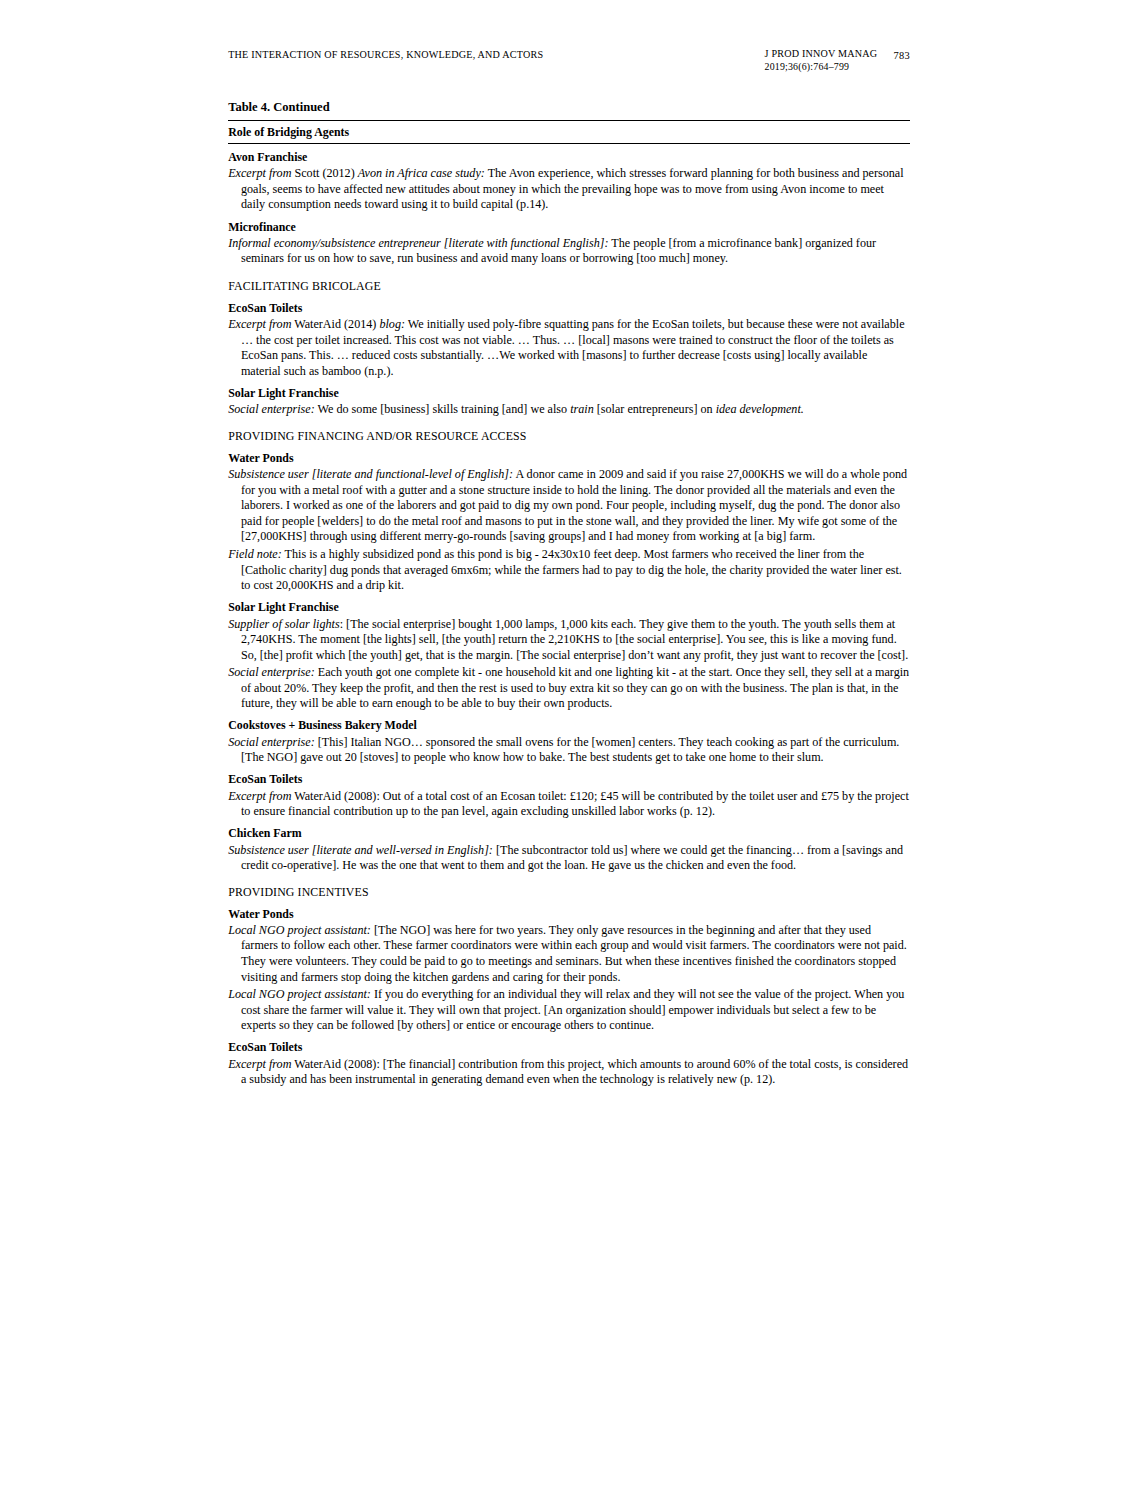The Interaction of Resources, Knowledge, and Actors
J Prod Innov Manag 2019;36(6):764–799
783
Table 4. Continued
Role of Bridging Agents
Avon Franchise
Excerpt from Scott (2012) Avon in Africa case study: The Avon experience, which stresses forward planning for both business and personal goals, seems to have affected new attitudes about money in which the prevailing hope was to move from using Avon income to meet daily consumption needs toward using it to build capital (p.14).
Microfinance
Informal economy/subsistence entrepreneur [literate with functional English]: The people [from a microfinance bank] organized four seminars for us on how to save, run business and avoid many loans or borrowing [too much] money.
Facilitating Bricolage
EcoSan Toilets
Excerpt from WaterAid (2014) blog: We initially used poly-fibre squatting pans for the EcoSan toilets, but because these were not available … the cost per toilet increased. This cost was not viable. … Thus. … [local] masons were trained to construct the floor of the toilets as EcoSan pans. This. … reduced costs substantially. …We worked with [masons] to further decrease [costs using] locally available material such as bamboo (n.p.).
Solar Light Franchise
Social enterprise: We do some [business] skills training [and] we also train [solar entrepreneurs] on idea development.
Providing Financing and/or Resource Access
Water Ponds
Subsistence user [literate and functional-level of English]: A donor came in 2009 and said if you raise 27,000KHS we will do a whole pond for you with a metal roof with a gutter and a stone structure inside to hold the lining. The donor provided all the materials and even the laborers. I worked as one of the laborers and got paid to dig my own pond. Four people, including myself, dug the pond. The donor also paid for people [welders] to do the metal roof and masons to put in the stone wall, and they provided the liner. My wife got some of the [27,000KHS] through using different merry-go-rounds [saving groups] and I had money from working at [a big] farm.
Field note: This is a highly subsidized pond as this pond is big - 24x30x10 feet deep. Most farmers who received the liner from the [Catholic charity] dug ponds that averaged 6mx6m; while the farmers had to pay to dig the hole, the charity provided the water liner est. to cost 20,000KHS and a drip kit.
Solar Light Franchise
Supplier of solar lights: [The social enterprise] bought 1,000 lamps, 1,000 kits each. They give them to the youth. The youth sells them at 2,740KHS. The moment [the lights] sell, [the youth] return the 2,210KHS to [the social enterprise]. You see, this is like a moving fund. So, [the] profit which [the youth] get, that is the margin. [The social enterprise] don’t want any profit, they just want to recover the [cost].
Social enterprise: Each youth got one complete kit - one household kit and one lighting kit - at the start. Once they sell, they sell at a margin of about 20%. They keep the profit, and then the rest is used to buy extra kit so they can go on with the business. The plan is that, in the future, they will be able to earn enough to be able to buy their own products.
Cookstoves + Business Bakery Model
Social enterprise: [This] Italian NGO… sponsored the small ovens for the [women] centers. They teach cooking as part of the curriculum. [The NGO] gave out 20 [stoves] to people who know how to bake. The best students get to take one home to their slum.
EcoSan Toilets
Excerpt from WaterAid (2008): Out of a total cost of an Ecosan toilet: £120; £45 will be contributed by the toilet user and £75 by the project to ensure financial contribution up to the pan level, again excluding unskilled labor works (p. 12).
Chicken Farm
Subsistence user [literate and well-versed in English]: [The subcontractor told us] where we could get the financing… from a [savings and credit co-operative]. He was the one that went to them and got the loan. He gave us the chicken and even the food.
Providing Incentives
Water Ponds
Local NGO project assistant: [The NGO] was here for two years. They only gave resources in the beginning and after that they used farmers to follow each other. These farmer coordinators were within each group and would visit farmers. The coordinators were not paid. They were volunteers. They could be paid to go to meetings and seminars. But when these incentives finished the coordinators stopped visiting and farmers stop doing the kitchen gardens and caring for their ponds.
Local NGO project assistant: If you do everything for an individual they will relax and they will not see the value of the project. When you cost share the farmer will value it. They will own that project. [An organization should] empower individuals but select a few to be experts so they can be followed [by others] or entice or encourage others to continue.
EcoSan Toilets
Excerpt from WaterAid (2008): [The financial] contribution from this project, which amounts to around 60% of the total costs, is considered a subsidy and has been instrumental in generating demand even when the technology is relatively new (p. 12).